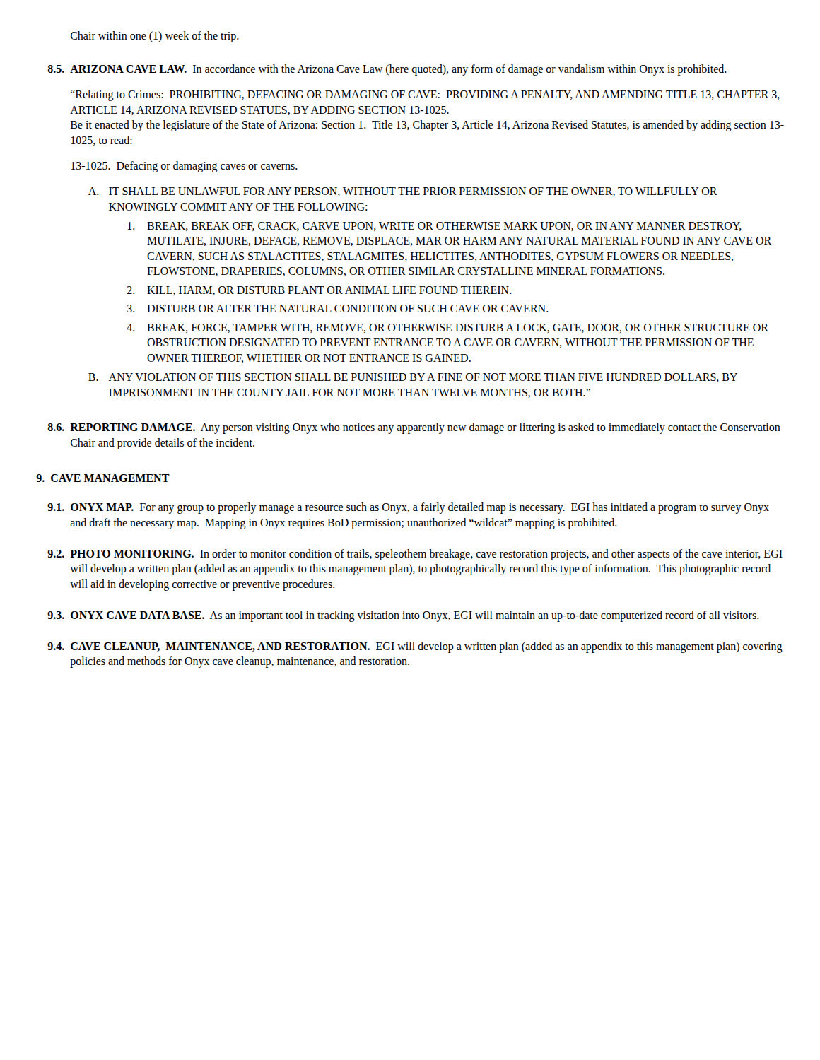Chair within one (1) week of the trip.
8.5.
ARIZONA CAVE LAW. In accordance with the Arizona Cave Law (here quoted), any form of damage or vandalism within Onyx is prohibited.
“Relating to Crimes: Prohibiting, defacing or damaging of cave: providing a penalty, and amending Title 13, Chapter 3, Article 14, Arizona Revised Statues, by adding Section 13-1025.
Be it enacted by the legislature of the State of Arizona: Section 1. Title 13, Chapter 3, Article 14, Arizona Revised Statutes, is amended by adding section 13-1025, to read:
13-1025. Defacing or damaging caves or caverns.
A. It shall be unlawful for any person, without the prior permission of the owner, to willfully or knowingly commit any of the following:
1. Break, break off, crack, carve upon, write or otherwise mark upon, or in any manner destroy, mutilate, injure, deface, remove, displace, mar or harm any natural material found in any cave or cavern, such as stalactites, stalagmites, helictites, anthodites, gypsum flowers or needles, flowstone, draperies, columns, or other similar crystalline mineral formations.
2. Kill, harm, or disturb plant or animal life found therein.
3. Disturb or alter the natural condition of such cave or cavern.
4. Break, force, tamper with, remove, or otherwise disturb a lock, gate, door, or other structure or obstruction designated to prevent entrance to a cave or cavern, without the permission of the owner thereof, whether or not entrance is gained.
B. Any violation of this section shall be punished by a fine of not more than five hundred dollars, by imprisonment in the county jail for not more than twelve months, or both.”
8.6.
REPORTING DAMAGE. Any person visiting Onyx who notices any apparently new damage or littering is asked to immediately contact the Conservation Chair and provide details of the incident.
9. CAVE MANAGEMENT
9.1.
ONYX MAP. For any group to properly manage a resource such as Onyx, a fairly detailed map is necessary. EGI has initiated a program to survey Onyx and draft the necessary map. Mapping in Onyx requires BoD permission; unauthorized “wildcat” mapping is prohibited.
9.2.
PHOTO MONITORING. In order to monitor condition of trails, speleothem breakage, cave restoration projects, and other aspects of the cave interior, EGI will develop a written plan (added as an appendix to this management plan), to photographically record this type of information. This photographic record will aid in developing corrective or preventive procedures.
9.3.
ONYX CAVE DATA BASE. As an important tool in tracking visitation into Onyx, EGI will maintain an up-to-date computerized record of all visitors.
9.4.
CAVE CLEANUP, MAINTENANCE, AND RESTORATION. EGI will develop a written plan (added as an appendix to this management plan) covering policies and methods for Onyx cave cleanup, maintenance, and restoration.